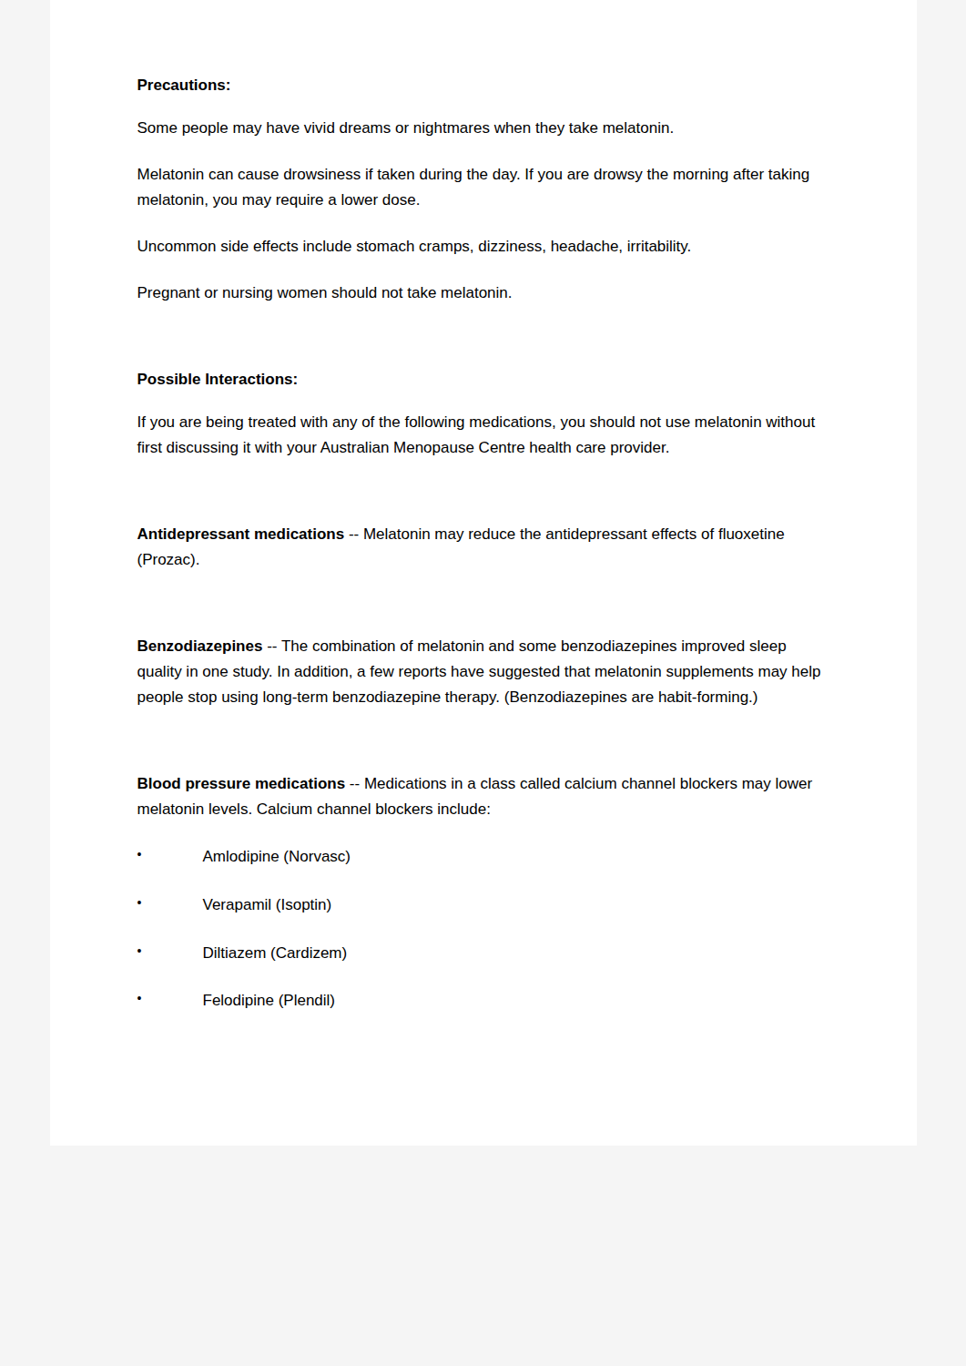Precautions:
Some people may have vivid dreams or nightmares when they take melatonin.
Melatonin can cause drowsiness if taken during the day. If you are drowsy the morning after taking melatonin, you may require a lower dose.
Uncommon side effects include stomach cramps, dizziness, headache, irritability.
Pregnant or nursing women should not take melatonin.
Possible Interactions:
If you are being treated with any of the following medications, you should not use melatonin without first discussing it with your Australian Menopause Centre health care provider.
Antidepressant medications -- Melatonin may reduce the antidepressant effects of fluoxetine (Prozac).
Benzodiazepines -- The combination of melatonin and some benzodiazepines improved sleep quality in one study. In addition, a few reports have suggested that melatonin supplements may help people stop using long-term benzodiazepine therapy. (Benzodiazepines are habit-forming.)
Blood pressure medications -- Medications in a class called calcium channel blockers may lower melatonin levels. Calcium channel blockers include:
Amlodipine (Norvasc)
Verapamil (Isoptin)
Diltiazem (Cardizem)
Felodipine (Plendil)